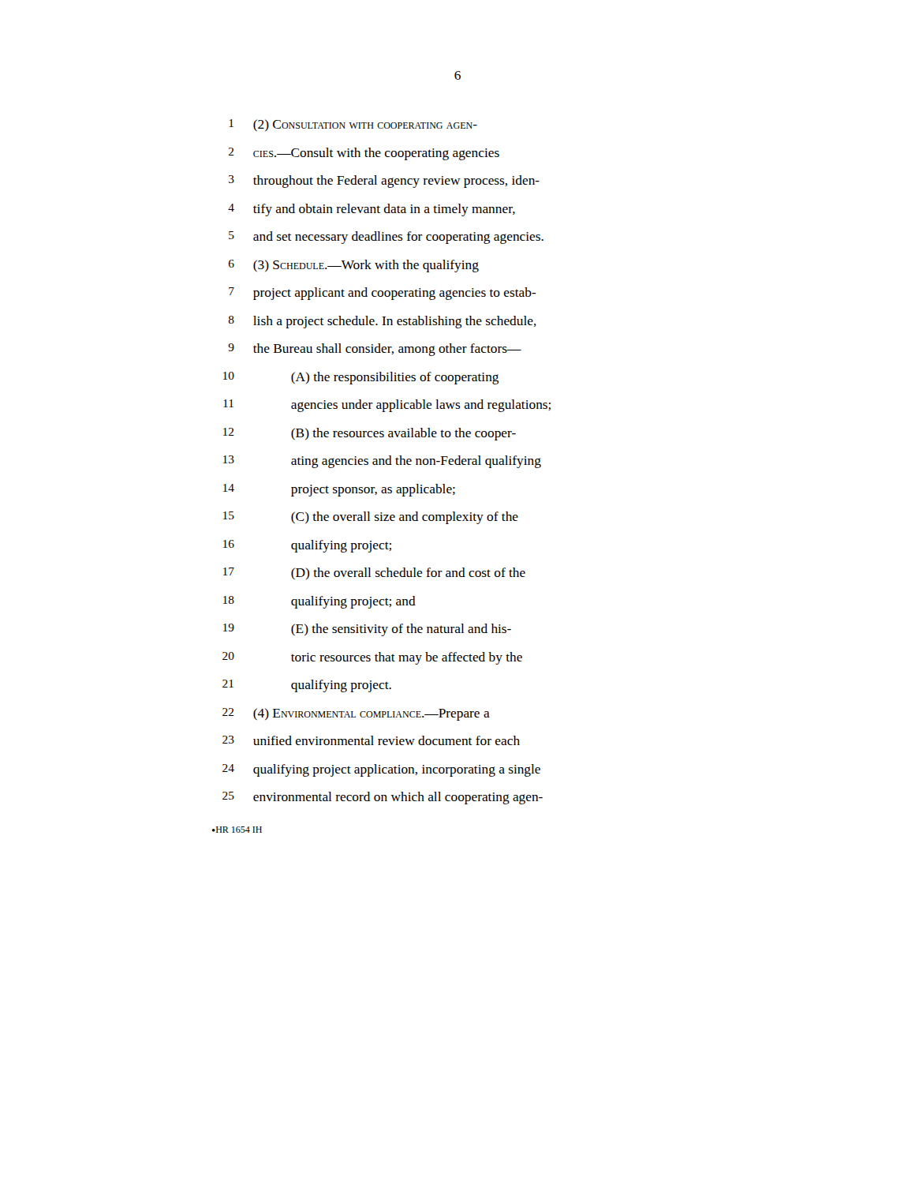6
(2) Consultation with cooperating agen-
cies.—Consult with the cooperating agencies
throughout the Federal agency review process, iden-
tify and obtain relevant data in a timely manner,
and set necessary deadlines for cooperating agencies.
(3) Schedule.—Work with the qualifying
project applicant and cooperating agencies to estab-
lish a project schedule. In establishing the schedule,
the Bureau shall consider, among other factors—
(A) the responsibilities of cooperating
agencies under applicable laws and regulations;
(B) the resources available to the cooper-
ating agencies and the non-Federal qualifying
project sponsor, as applicable;
(C) the overall size and complexity of the
qualifying project;
(D) the overall schedule for and cost of the
qualifying project; and
(E) the sensitivity of the natural and his-
toric resources that may be affected by the
qualifying project.
(4) Environmental compliance.—Prepare a
unified environmental review document for each
qualifying project application, incorporating a single
environmental record on which all cooperating agen-
•HR 1654 IH